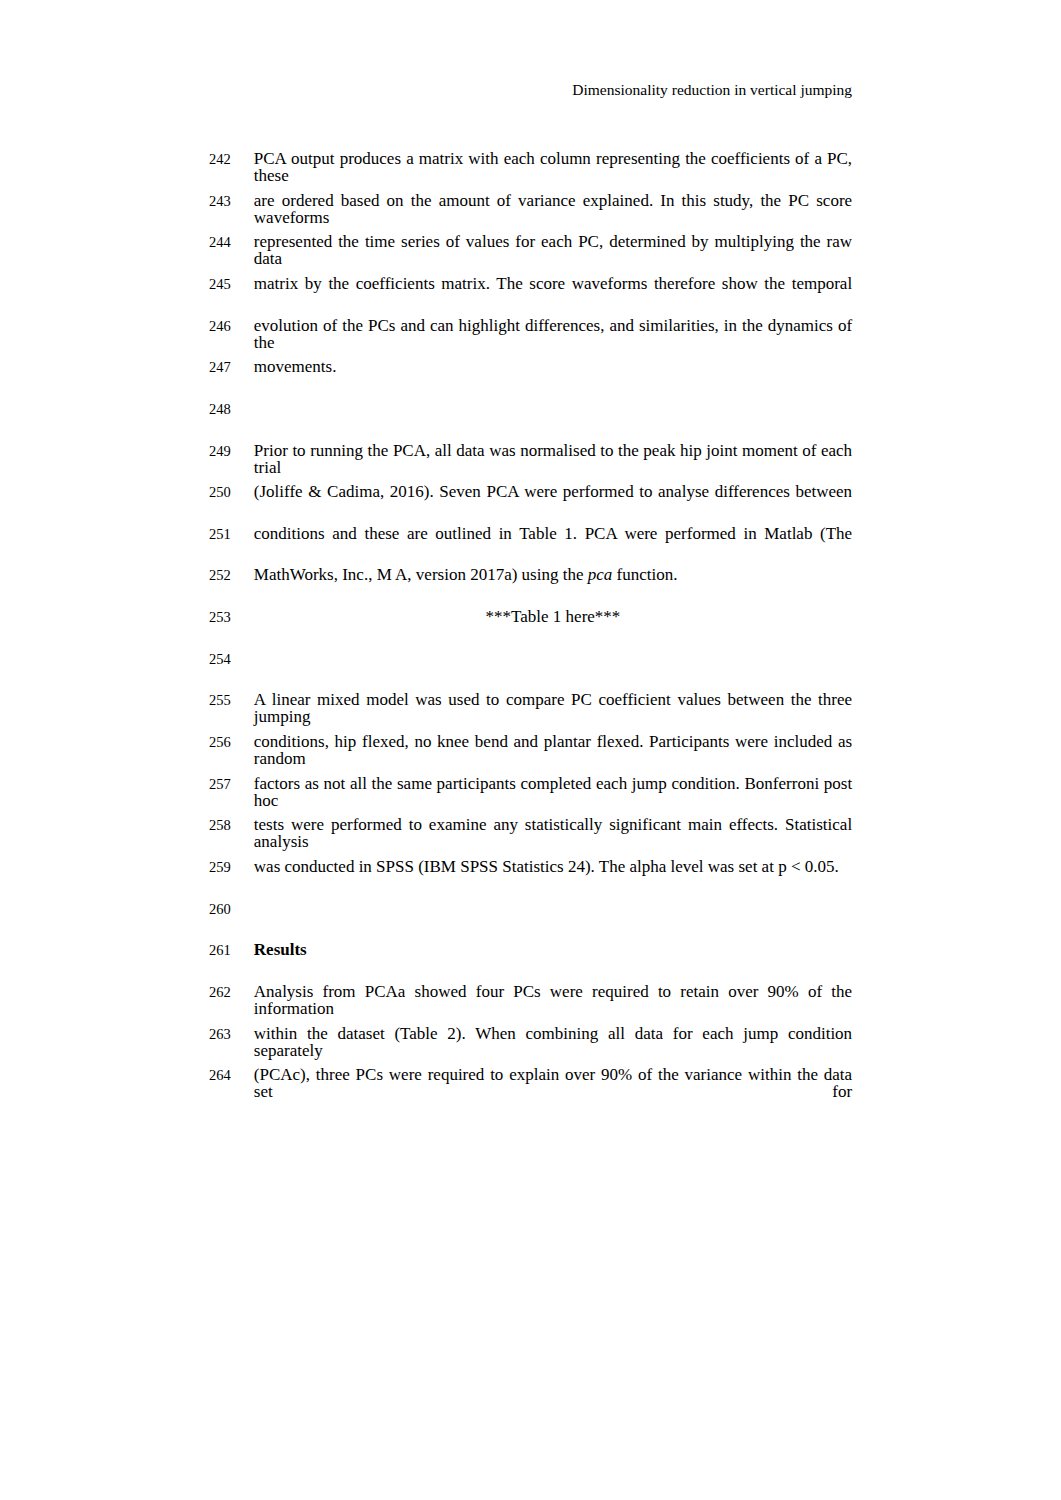Dimensionality reduction in vertical jumping
242
PCA output produces a matrix with each column representing the coefficients of a PC, these
243
are ordered based on the amount of variance explained. In this study, the PC score waveforms
244
represented the time series of values for each PC, determined by multiplying the raw data
245
matrix by the coefficients matrix. The score waveforms therefore show the temporal
246
evolution of the PCs and can highlight differences, and similarities, in the dynamics of the
247
movements.
248
249
Prior to running the PCA, all data was normalised to the peak hip joint moment of each trial
250
(Joliffe & Cadima, 2016). Seven PCA were performed to analyse differences between
251
conditions and these are outlined in Table 1. PCA were performed in Matlab (The
252
MathWorks, Inc., M A, version 2017a) using the pca function.
253
***Table 1 here***
254
255
A linear mixed model was used to compare PC coefficient values between the three jumping
256
conditions, hip flexed, no knee bend and plantar flexed. Participants were included as random
257
factors as not all the same participants completed each jump condition. Bonferroni post hoc
258
tests were performed to examine any statistically significant main effects. Statistical analysis
259
was conducted in SPSS (IBM SPSS Statistics 24). The alpha level was set at p < 0.05.
260
261
Results
262
Analysis from PCAa showed four PCs were required to retain over 90% of the information
263
within the dataset (Table 2). When combining all data for each jump condition separately
264
(PCAc), three PCs were required to explain over 90% of the variance within the data set for